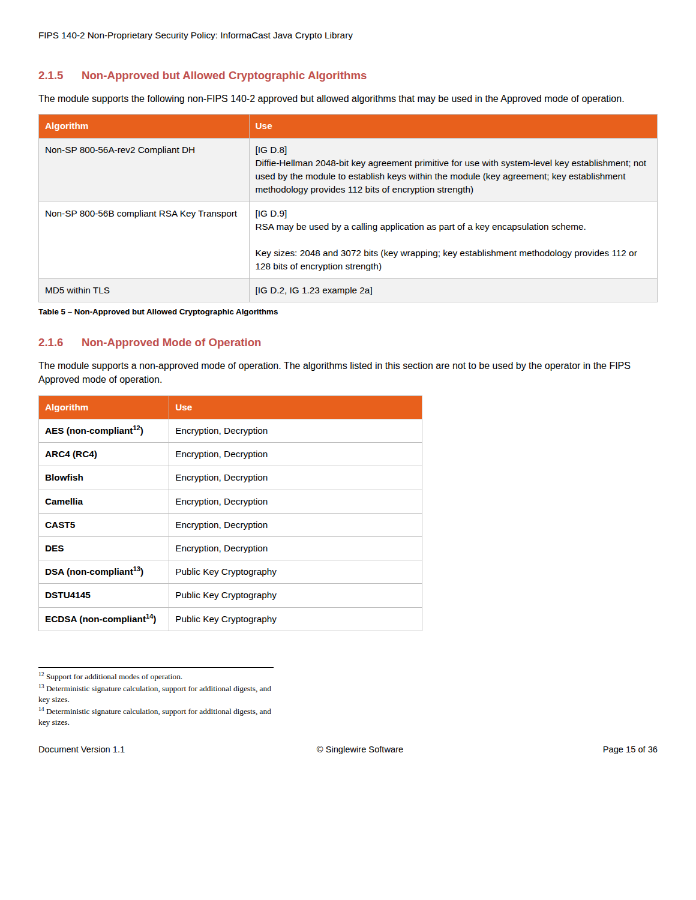FIPS 140-2 Non-Proprietary Security Policy: InformaCast Java Crypto Library
2.1.5 Non-Approved but Allowed Cryptographic Algorithms
The module supports the following non-FIPS 140-2 approved but allowed algorithms that may be used in the Approved mode of operation.
| Algorithm | Use |
| --- | --- |
| Non-SP 800-56A-rev2 Compliant DH | [IG D.8] Diffie-Hellman 2048-bit key agreement primitive for use with system-level key establishment; not used by the module to establish keys within the module (key agreement; key establishment methodology provides 112 bits of encryption strength) |
| Non-SP 800-56B compliant RSA Key Transport | [IG D.9] RSA may be used by a calling application as part of a key encapsulation scheme. Key sizes: 2048 and 3072 bits (key wrapping; key establishment methodology provides 112 or 128 bits of encryption strength) |
| MD5 within TLS | [IG D.2, IG 1.23 example 2a] |
Table 5 – Non-Approved but Allowed Cryptographic Algorithms
2.1.6 Non-Approved Mode of Operation
The module supports a non-approved mode of operation. The algorithms listed in this section are not to be used by the operator in the FIPS Approved mode of operation.
| Algorithm | Use |
| --- | --- |
| AES (non-compliant 12 ) | Encryption, Decryption |
| ARC4 (RC4) | Encryption, Decryption |
| Blowfish | Encryption, Decryption |
| Camellia | Encryption, Decryption |
| CAST5 | Encryption, Decryption |
| DES | Encryption, Decryption |
| DSA (non-compliant 13 ) | Public Key Cryptography |
| DSTU4145 | Public Key Cryptography |
| ECDSA (non-compliant 14 ) | Public Key Cryptography |
12 Support for additional modes of operation.
13 Deterministic signature calculation, support for additional digests, and key sizes.
14 Deterministic signature calculation, support for additional digests, and key sizes.
Document Version 1.1
© Singlewire Software
Page 15 of 36